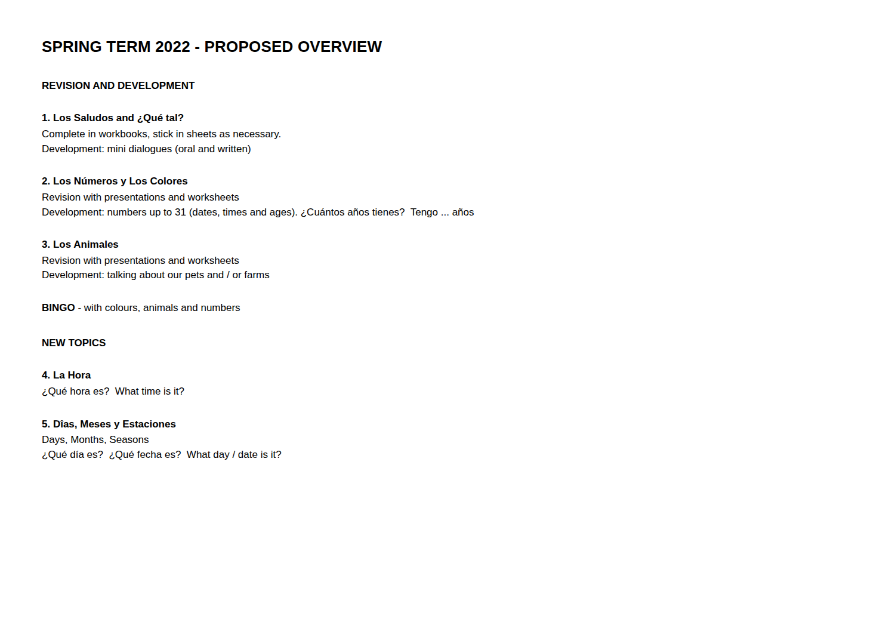SPRING TERM 2022 - PROPOSED OVERVIEW
REVISION AND DEVELOPMENT
1. Los Saludos and ¿Qué tal?
Complete in workbooks, stick in sheets as necessary.
Development: mini dialogues (oral and written)
2. Los Números y Los Colores
Revision with presentations and worksheets
Development: numbers up to 31 (dates, times and ages). ¿Cuántos años tienes? Tengo ... años
3. Los Animales
Revision with presentations and worksheets
Development: talking about our pets and / or farms
BINGO - with colours, animals and numbers
NEW TOPICS
4. La Hora
¿Qué hora es? What time is it?
5. Dîas, Meses y Estaciones
Days, Months, Seasons
¿Qué día es? ¿Qué fecha es? What day / date is it?